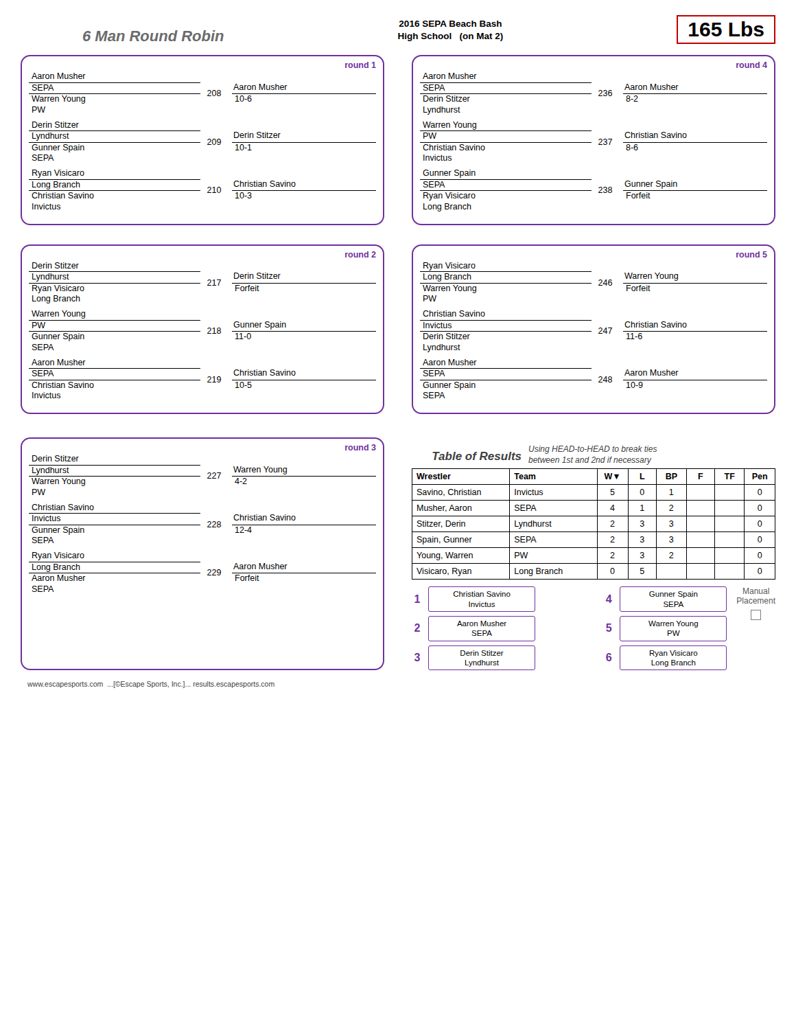6 Man Round Robin
2016 SEPA Beach Bash
High School (on Mat 2)
165 Lbs
round 1
Aaron Musher
SEPA
Warren Young
PW
208
Aaron Musher
10-6
Derin Stitzer
Lyndhurst
Gunner Spain
SEPA
209
Derin Stitzer
10-1
Ryan Visicaro
Long Branch
Christian Savino
Invictus
210
Christian Savino
10-3
round 4
Aaron Musher
SEPA
Derin Stitzer
Lyndhurst
236
Aaron Musher
8-2
Warren Young
PW
Christian Savino
Invictus
237
Christian Savino
8-6
Gunner Spain
SEPA
Ryan Visicaro
Long Branch
238
Gunner Spain
Forfeit
round 2
Derin Stitzer
Lyndhurst
Ryan Visicaro
Long Branch
217
Derin Stitzer
Forfeit
Warren Young
PW
Gunner Spain
SEPA
218
Gunner Spain
11-0
Aaron Musher
SEPA
Christian Savino
Invictus
219
Christian Savino
10-5
round 5
Ryan Visicaro
Long Branch
Warren Young
PW
246
Warren Young
Forfeit
Christian Savino
Invictus
Derin Stitzer
Lyndhurst
247
Christian Savino
11-6
Aaron Musher
SEPA
Gunner Spain
SEPA
248
Aaron Musher
10-9
round 3
Derin Stitzer
Lyndhurst
Warren Young
PW
227
Warren Young
4-2
Christian Savino
Invictus
Gunner Spain
SEPA
228
Christian Savino
12-4
Ryan Visicaro
Long Branch
Aaron Musher
SEPA
229
Aaron Musher
Forfeit
Table of Results
Using HEAD-to-HEAD to break ties
between 1st and 2nd if necessary
| Wrestler | Team | W▼ | L | BP | F | TF | Pen |
| --- | --- | --- | --- | --- | --- | --- | --- |
| Savino, Christian | Invictus | 5 | 0 | 1 | | | 0 |
| Musher, Aaron | SEPA | 4 | 1 | 2 | | | 0 |
| Stitzer, Derin | Lyndhurst | 2 | 3 | 3 | | | 0 |
| Spain, Gunner | SEPA | 2 | 3 | 3 | | | 0 |
| Young, Warren | PW | 2 | 3 | 2 | | | 0 |
| Visicaro, Ryan | Long Branch | 0 | 5 | | | | 0 |
1
Christian Savino
Invictus
2
Aaron Musher
SEPA
3
Derin Stitzer
Lyndhurst
4
Gunner Spain
SEPA
5
Warren Young
PW
6
Ryan Visicaro
Long Branch
Manual Placement
www.escapesports.com ...[©Escape Sports, Inc.]... results.escapesports.com